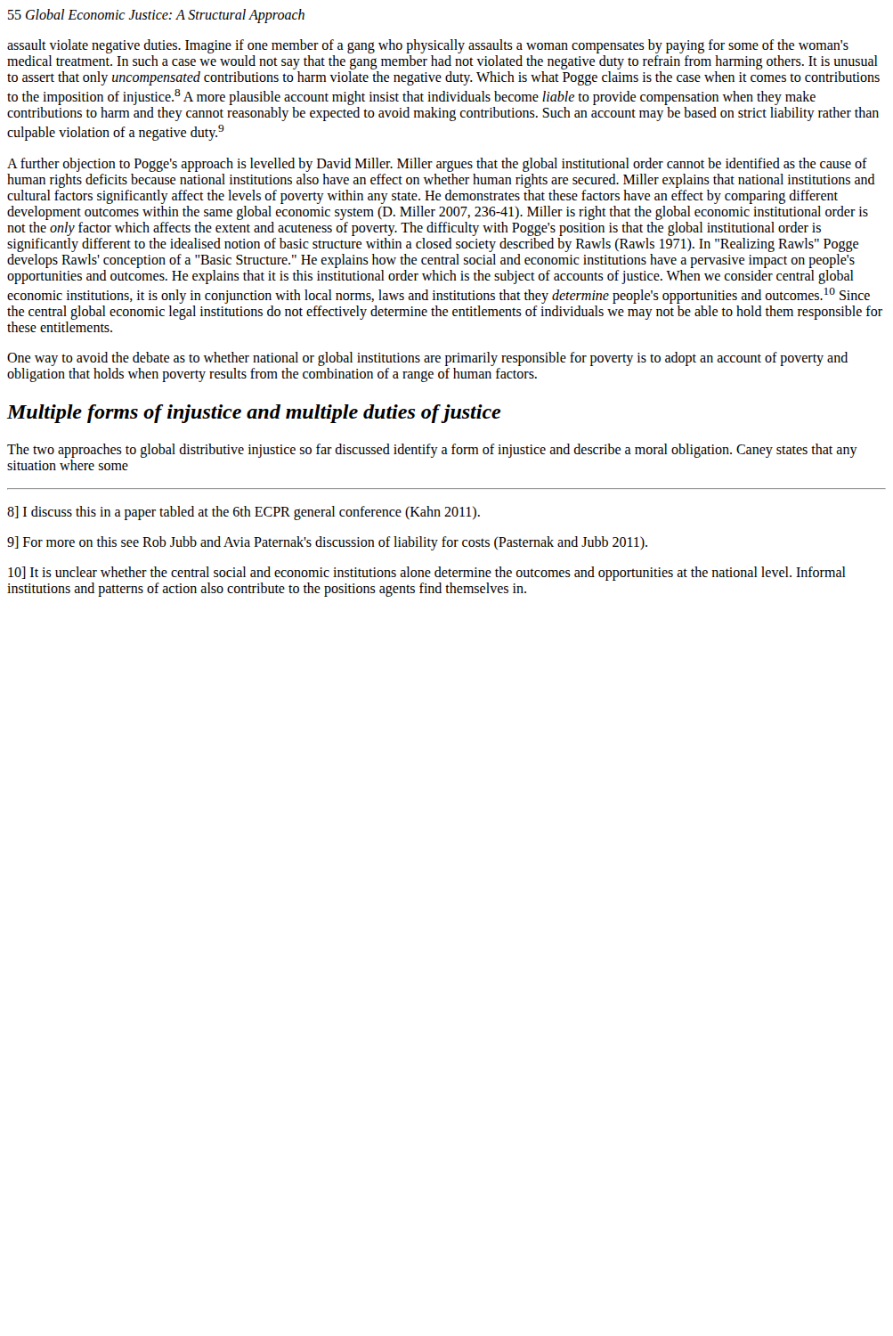55 Global Economic Justice: A Structural Approach
assault violate negative duties. Imagine if one member of a gang who physically assaults a woman compensates by paying for some of the woman's medical treatment. In such a case we would not say that the gang member had not violated the negative duty to refrain from harming others. It is unusual to assert that only uncompensated contributions to harm violate the negative duty. Which is what Pogge claims is the case when it comes to contributions to the imposition of injustice.8 A more plausible account might insist that individuals become liable to provide compensation when they make contributions to harm and they cannot reasonably be expected to avoid making contributions. Such an account may be based on strict liability rather than culpable violation of a negative duty.9
A further objection to Pogge's approach is levelled by David Miller. Miller argues that the global institutional order cannot be identified as the cause of human rights deficits because national institutions also have an effect on whether human rights are secured. Miller explains that national institutions and cultural factors significantly affect the levels of poverty within any state. He demonstrates that these factors have an effect by comparing different development outcomes within the same global economic system (D. Miller 2007, 236-41). Miller is right that the global economic institutional order is not the only factor which affects the extent and acuteness of poverty. The difficulty with Pogge's position is that the global institutional order is significantly different to the idealised notion of basic structure within a closed society described by Rawls (Rawls 1971). In "Realizing Rawls" Pogge develops Rawls' conception of a "Basic Structure." He explains how the central social and economic institutions have a pervasive impact on people's opportunities and outcomes. He explains that it is this institutional order which is the subject of accounts of justice. When we consider central global economic institutions, it is only in conjunction with local norms, laws and institutions that they determine people's opportunities and outcomes.10 Since the central global economic legal institutions do not effectively determine the entitlements of individuals we may not be able to hold them responsible for these entitlements.
One way to avoid the debate as to whether national or global institutions are primarily responsible for poverty is to adopt an account of poverty and obligation that holds when poverty results from the combination of a range of human factors.
Multiple forms of injustice and multiple duties of justice
The two approaches to global distributive injustice so far discussed identify a form of injustice and describe a moral obligation. Caney states that any situation where some
8] I discuss this in a paper tabled at the 6th ECPR general conference (Kahn 2011).
9] For more on this see Rob Jubb and Avia Paternak's discussion of liability for costs (Pasternak and Jubb 2011).
10] It is unclear whether the central social and economic institutions alone determine the outcomes and opportunities at the national level. Informal institutions and patterns of action also contribute to the positions agents find themselves in.